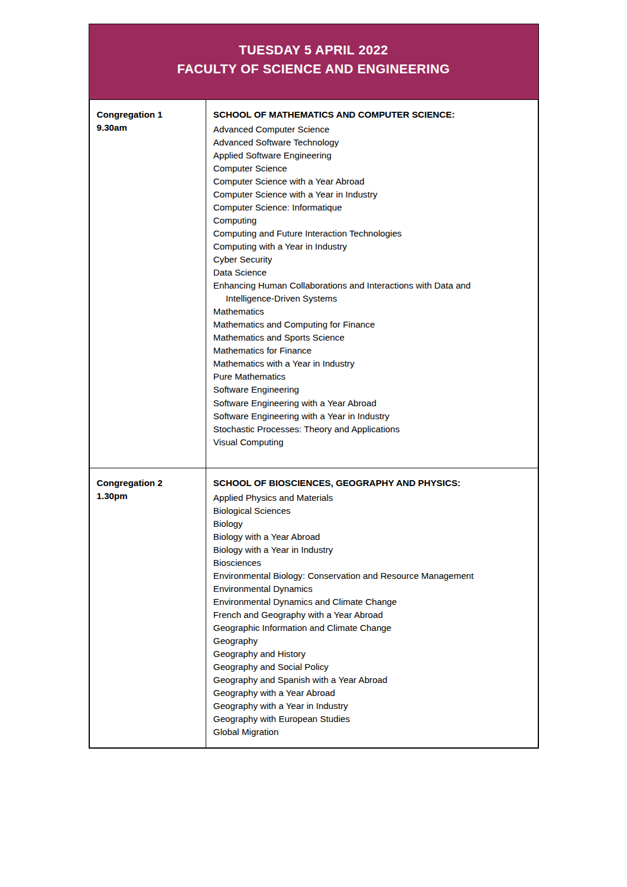TUESDAY 5 APRIL 2022
FACULTY OF SCIENCE AND ENGINEERING
| Congregation 1 9.30am | School of Mathematics and Computer Science: Advanced Computer Science Advanced Software Technology Applied Software Engineering Computer Science Computer Science with a Year Abroad Computer Science with a Year in Industry Computer Science: Informatique Computing Computing and Future Interaction Technologies Computing with a Year in Industry Cyber Security Data Science Enhancing Human Collaborations and Interactions with Data and Intelligence-Driven Systems Mathematics Mathematics and Computing for Finance Mathematics and Sports Science Mathematics for Finance Mathematics with a Year in Industry Pure Mathematics Software Engineering Software Engineering with a Year Abroad Software Engineering with a Year in Industry Stochastic Processes: Theory and Applications Visual Computing |
| Congregation 2 1.30pm | School of Biosciences, Geography and Physics: Applied Physics and Materials Biological Sciences Biology Biology with a Year Abroad Biology with a Year in Industry Biosciences Environmental Biology: Conservation and Resource Management Environmental Dynamics Environmental Dynamics and Climate Change French and Geography with a Year Abroad Geographic Information and Climate Change Geography Geography and History Geography and Social Policy Geography and Spanish with a Year Abroad Geography with a Year Abroad Geography with a Year in Industry Geography with European Studies Global Migration |